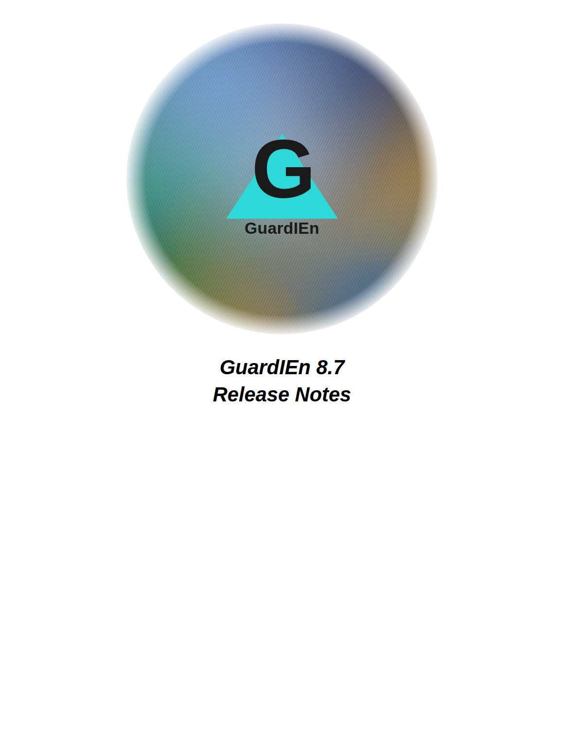G
GuardIEn
GuardIEn 8.7 Release Notes